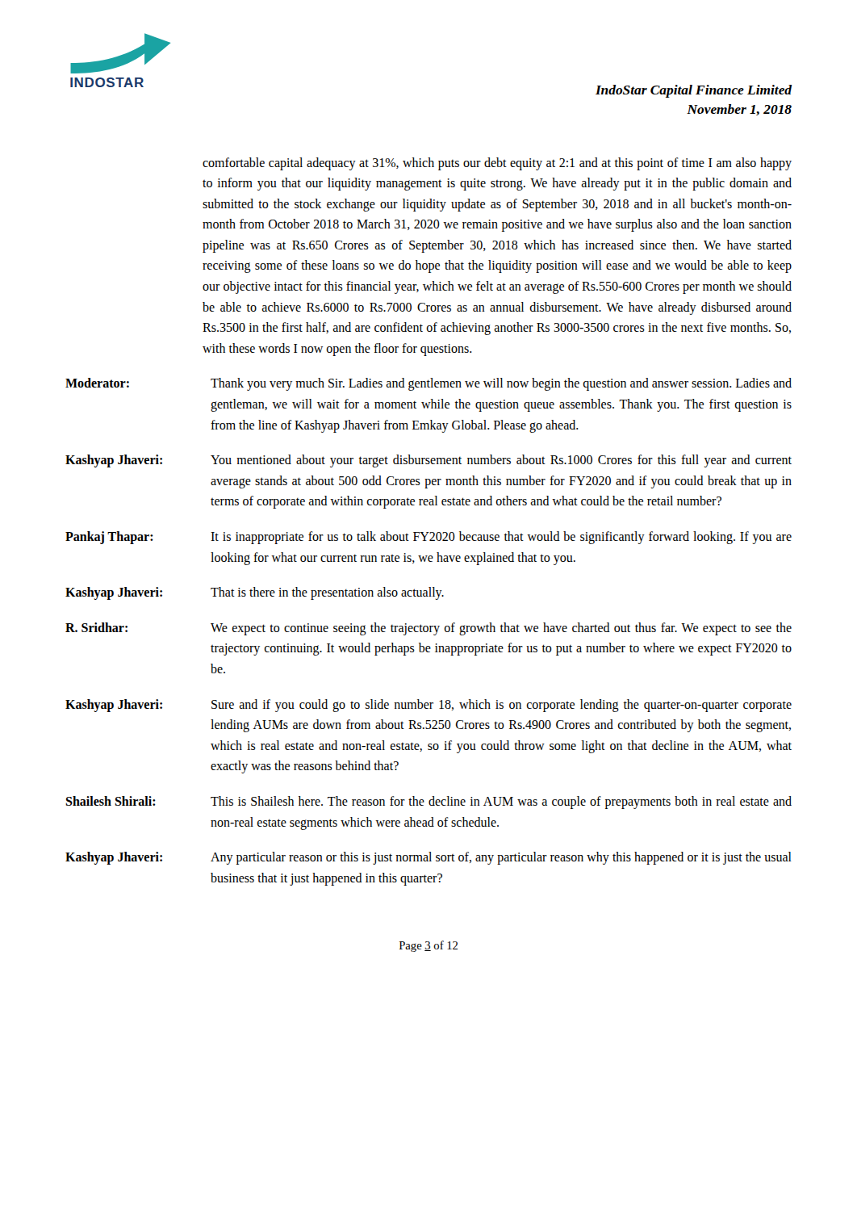INDOSTAR
IndoStar Capital Finance Limited
November 1, 2018
comfortable capital adequacy at 31%, which puts our debt equity at 2:1 and at this point of time I am also happy to inform you that our liquidity management is quite strong. We have already put it in the public domain and submitted to the stock exchange our liquidity update as of September 30, 2018 and in all bucket's month-on-month from October 2018 to March 31, 2020 we remain positive and we have surplus also and the loan sanction pipeline was at Rs.650 Crores as of September 30, 2018 which has increased since then. We have started receiving some of these loans so we do hope that the liquidity position will ease and we would be able to keep our objective intact for this financial year, which we felt at an average of Rs.550-600 Crores per month we should be able to achieve Rs.6000 to Rs.7000 Crores as an annual disbursement. We have already disbursed around Rs.3500 in the first half, and are confident of achieving another Rs 3000-3500 crores in the next five months. So, with these words I now open the floor for questions.
Moderator:
Thank you very much Sir. Ladies and gentlemen we will now begin the question and answer session. Ladies and gentleman, we will wait for a moment while the question queue assembles. Thank you. The first question is from the line of Kashyap Jhaveri from Emkay Global. Please go ahead.
Kashyap Jhaveri:
You mentioned about your target disbursement numbers about Rs.1000 Crores for this full year and current average stands at about 500 odd Crores per month this number for FY2020 and if you could break that up in terms of corporate and within corporate real estate and others and what could be the retail number?
Pankaj Thapar:
It is inappropriate for us to talk about FY2020 because that would be significantly forward looking. If you are looking for what our current run rate is, we have explained that to you.
Kashyap Jhaveri:
That is there in the presentation also actually.
R. Sridhar:
We expect to continue seeing the trajectory of growth that we have charted out thus far. We expect to see the trajectory continuing. It would perhaps be inappropriate for us to put a number to where we expect FY2020 to be.
Kashyap Jhaveri:
Sure and if you could go to slide number 18, which is on corporate lending the quarter-on-quarter corporate lending AUMs are down from about Rs.5250 Crores to Rs.4900 Crores and contributed by both the segment, which is real estate and non-real estate, so if you could throw some light on that decline in the AUM, what exactly was the reasons behind that?
Shailesh Shirali:
This is Shailesh here. The reason for the decline in AUM was a couple of prepayments both in real estate and non-real estate segments which were ahead of schedule.
Kashyap Jhaveri:
Any particular reason or this is just normal sort of, any particular reason why this happened or it is just the usual business that it just happened in this quarter?
Page 3 of 12